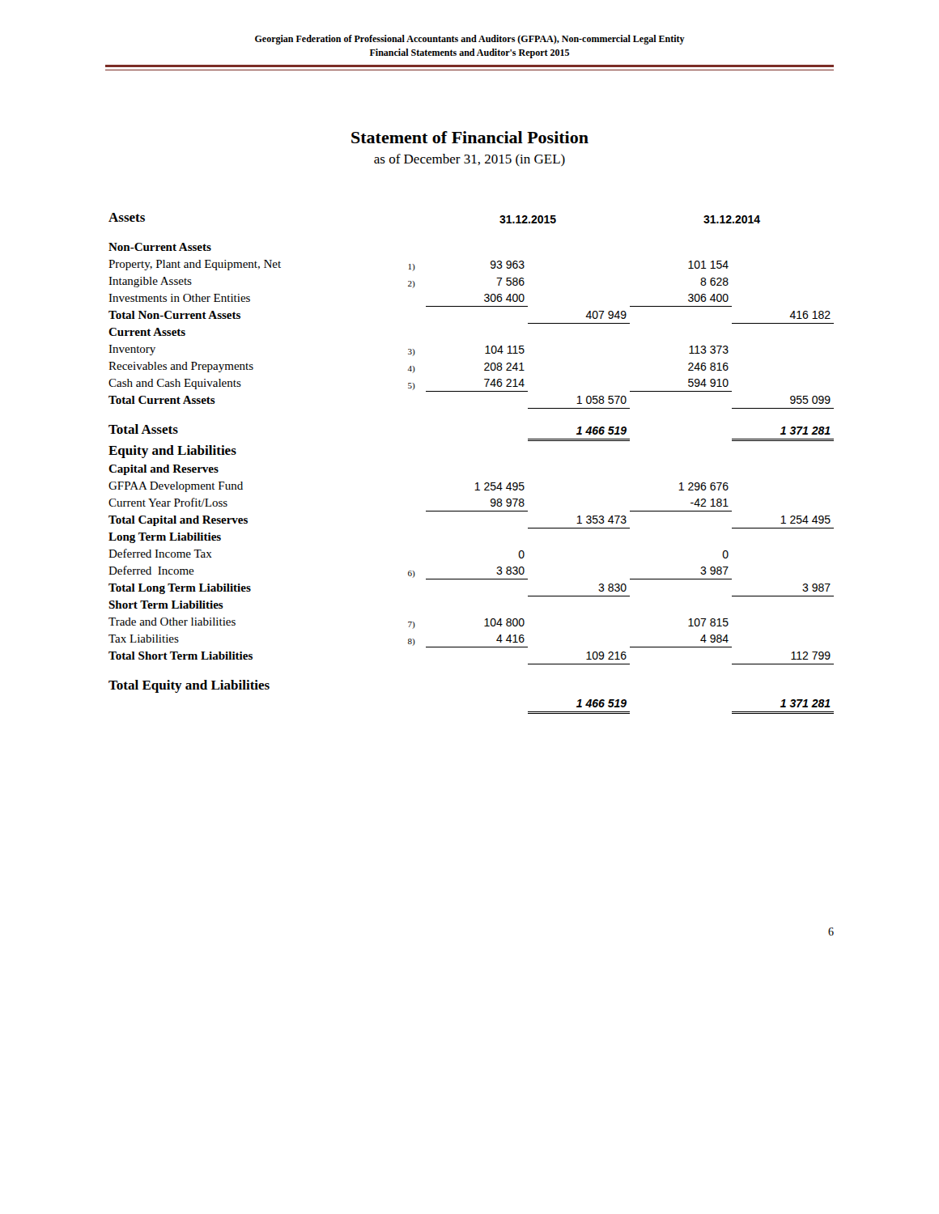Georgian Federation of Professional Accountants and Auditors (GFPAA), Non-commercial Legal Entity
Financial Statements and Auditor's Report 2015
Statement of Financial Position
as of December 31, 2015 (in GEL)
| Assets | | 31.12.2015 | 31.12.2014 |
| Non-Current Assets | | | | | |
| Property, Plant and Equipment, Net | 1) | 93 963 | | 101 154 | |
| Intangible Assets | 2) | 7 586 | | 8 628 | |
| Investments in Other Entities | | 306 400 | | 306 400 | |
| Total Non-Current Assets | | | 407 949 | | 416 182 |
| Current Assets | | | | | |
| Inventory | 3) | 104 115 | | 113 373 | |
| Receivables and Prepayments | 4) | 208 241 | | 246 816 | |
| Cash and Cash Equivalents | 5) | 746 214 | | 594 910 | |
| Total Current Assets | | | 1 058 570 | | 955 099 |
| Total Assets | | | 1 466 519 | | 1 371 281 |
| Equity and Liabilities |
| Capital and Reserves | | | | | |
| GFPAA Development Fund | | 1 254 495 | | 1 296 676 | |
| Current Year Profit/Loss | | 98 978 | | -42 181 | |
| Total Capital and Reserves | | | 1 353 473 | | 1 254 495 |
| Long Term Liabilities | | | | | |
| Deferred Income Tax | | 0 | | 0 | |
| Deferred Income | 6) | 3 830 | | 3 987 | |
| Total Long Term Liabilities | | | 3 830 | | 3 987 |
| Short Term Liabilities | | | | | |
| Trade and Other liabilities | 7) | 104 800 | | 107 815 | |
| Tax Liabilities | 8) | 4 416 | | 4 984 | |
| Total Short Term Liabilities | | | 109 216 | | 112 799 |
| Total Equity and Liabilities | | | | | |
| | | | 1 466 519 | | 1 371 281 |
6